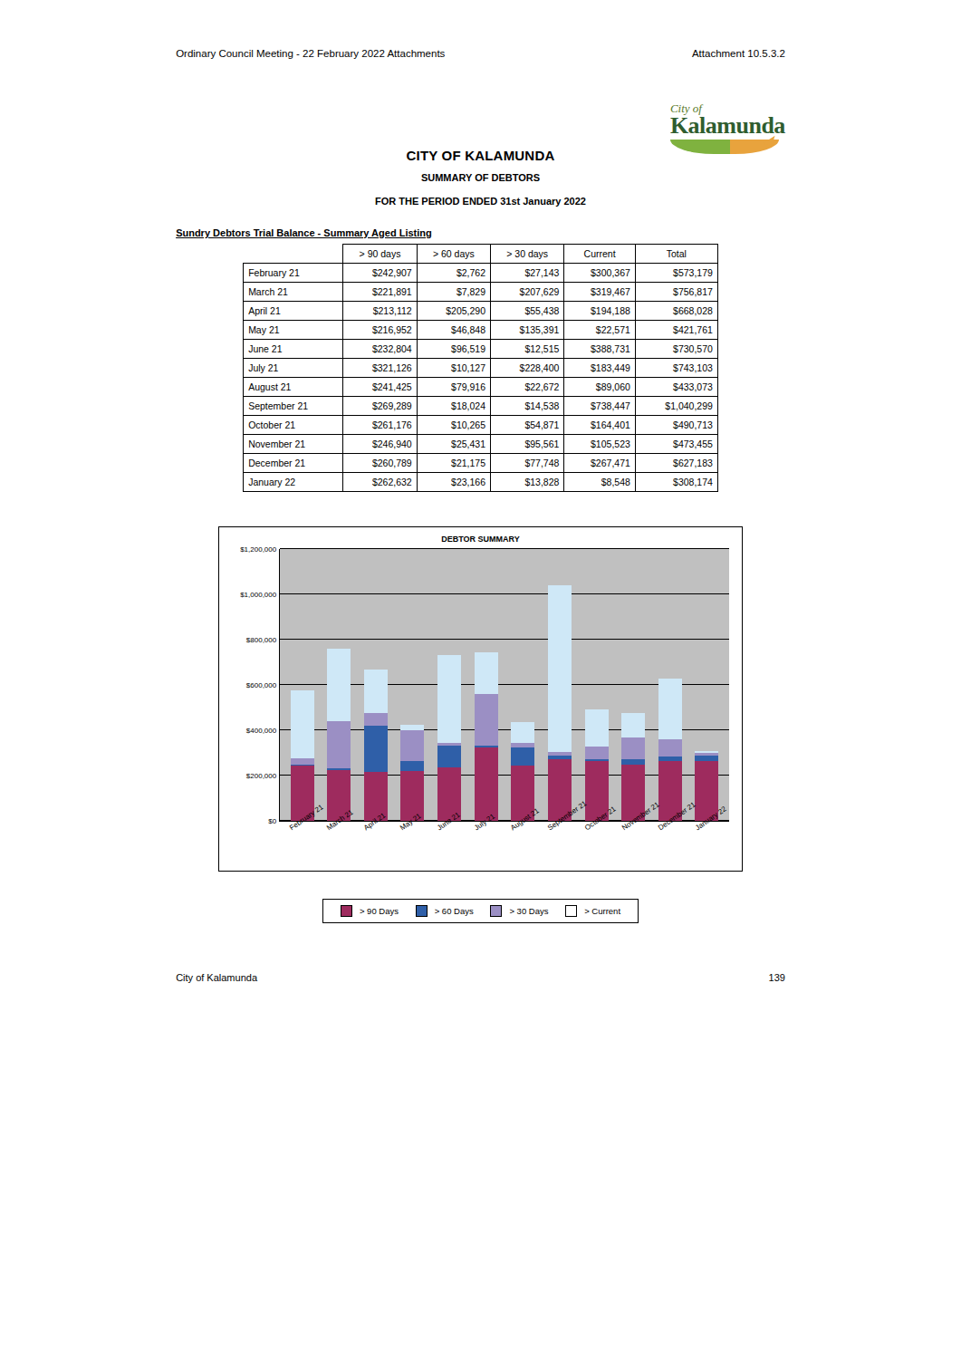Ordinary Council Meeting - 22 February 2022 Attachments
Attachment 10.5.3.2
City of
Kalamunda
CITY OF KALAMUNDA
SUMMARY OF DEBTORS
FOR THE PERIOD ENDED 31st January 2022
Sundry Debtors Trial Balance - Summary Aged Listing
| | > 90 days | > 60 days | > 30 days | Current | Total |
| --- | --- | --- | --- | --- | --- |
| February 21 | $242,907 | $2,762 | $27,143 | $300,367 | $573,179 |
| March 21 | $221,891 | $7,829 | $207,629 | $319,467 | $756,817 |
| April 21 | $213,112 | $205,290 | $55,438 | $194,188 | $668,028 |
| May 21 | $216,952 | $46,848 | $135,391 | $22,571 | $421,761 |
| June 21 | $232,804 | $96,519 | $12,515 | $388,731 | $730,570 |
| July 21 | $321,126 | $10,127 | $228,400 | $183,449 | $743,103 |
| August 21 | $241,425 | $79,916 | $22,672 | $89,060 | $433,073 |
| September 21 | $269,289 | $18,024 | $14,538 | $738,447 | $1,040,299 |
| October 21 | $261,176 | $10,265 | $54,871 | $164,401 | $490,713 |
| November 21 | $246,940 | $25,431 | $95,561 | $105,523 | $473,455 |
| December 21 | $260,789 | $21,175 | $77,748 | $267,471 | $627,183 |
| January 22 | $262,632 | $23,166 | $13,828 | $8,548 | $308,174 |
DEBTOR SUMMARY
$1,200,000
$1,000,000
$800,000
$600,000
$400,000
$200,000
$0
February 21 March 21 April 21 May 21 June 21 July 21 August 21 September 21 October 21 November 21 December 21 January 22
> 90 Days
> 60 Days
> 30 Days
> Current
City of Kalamunda
139